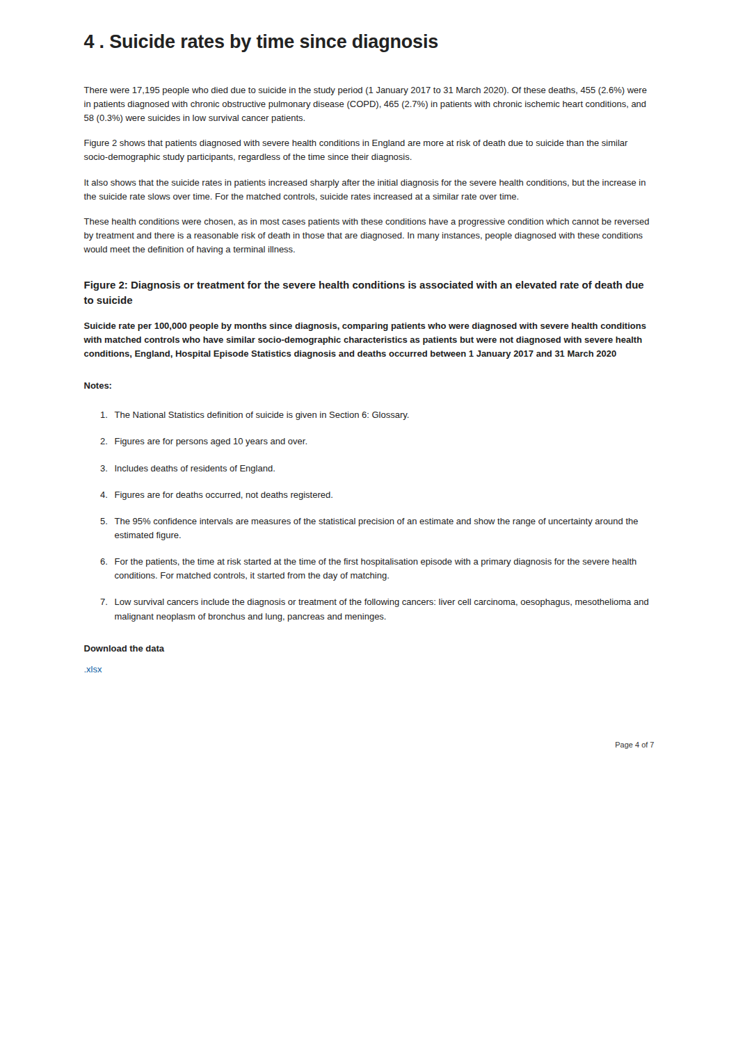4 . Suicide rates by time since diagnosis
There were 17,195 people who died due to suicide in the study period (1 January 2017 to 31 March 2020). Of these deaths, 455 (2.6%) were in patients diagnosed with chronic obstructive pulmonary disease (COPD), 465 (2.7%) in patients with chronic ischemic heart conditions, and 58 (0.3%) were suicides in low survival cancer patients.
Figure 2 shows that patients diagnosed with severe health conditions in England are more at risk of death due to suicide than the similar socio-demographic study participants, regardless of the time since their diagnosis.
It also shows that the suicide rates in patients increased sharply after the initial diagnosis for the severe health conditions, but the increase in the suicide rate slows over time. For the matched controls, suicide rates increased at a similar rate over time.
These health conditions were chosen, as in most cases patients with these conditions have a progressive condition which cannot be reversed by treatment and there is a reasonable risk of death in those that are diagnosed. In many instances, people diagnosed with these conditions would meet the definition of having a terminal illness.
Figure 2: Diagnosis or treatment for the severe health conditions is associated with an elevated rate of death due to suicide
Suicide rate per 100,000 people by months since diagnosis, comparing patients who were diagnosed with severe health conditions with matched controls who have similar socio-demographic characteristics as patients but were not diagnosed with severe health conditions, England, Hospital Episode Statistics diagnosis and deaths occurred between 1 January 2017 and 31 March 2020
Notes:
The National Statistics definition of suicide is given in Section 6: Glossary.
Figures are for persons aged 10 years and over.
Includes deaths of residents of England.
Figures are for deaths occurred, not deaths registered.
The 95% confidence intervals are measures of the statistical precision of an estimate and show the range of uncertainty around the estimated figure.
For the patients, the time at risk started at the time of the first hospitalisation episode with a primary diagnosis for the severe health conditions. For matched controls, it started from the day of matching.
Low survival cancers include the diagnosis or treatment of the following cancers: liver cell carcinoma, oesophagus, mesothelioma and malignant neoplasm of bronchus and lung, pancreas and meninges.
Download the data
.xlsx
Page 4 of 7